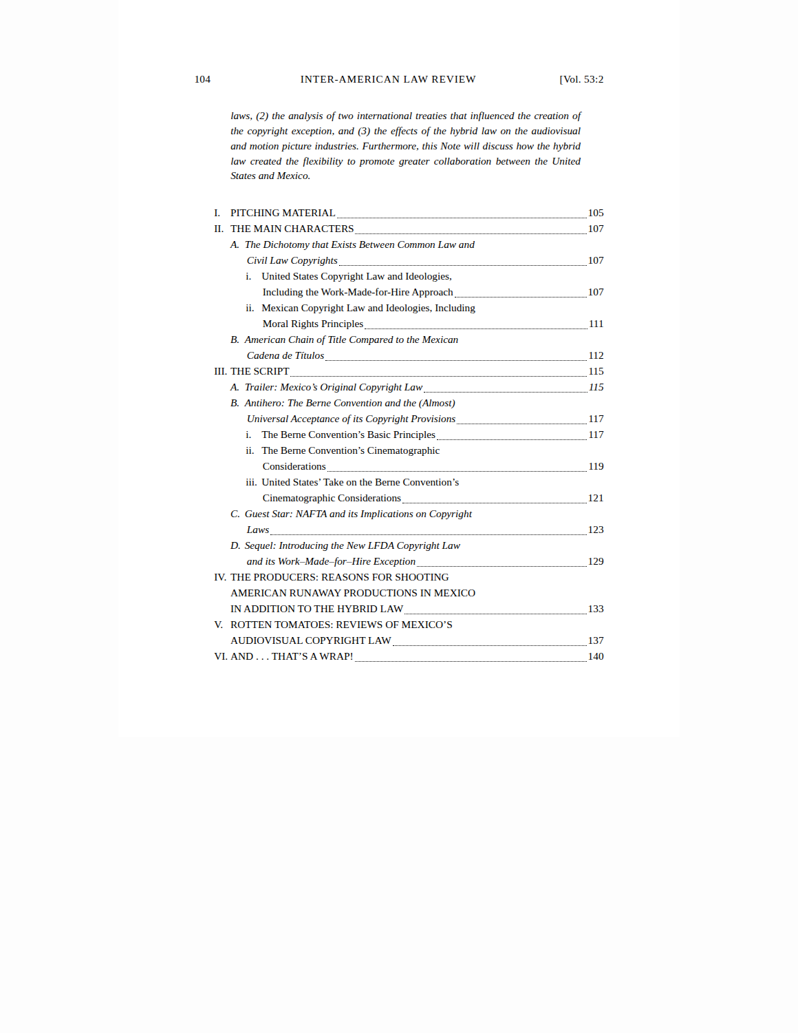104 INTER-AMERICAN LAW REVIEW [Vol. 53:2
laws, (2) the analysis of two international treaties that influenced the creation of the copyright exception, and (3) the effects of the hybrid law on the audiovisual and motion picture industries. Furthermore, this Note will discuss how the hybrid law created the flexibility to promote greater collaboration between the United States and Mexico.
I. PITCHING MATERIAL 105
II. THE MAIN CHARACTERS 107
A. The Dichotomy that Exists Between Common Law and
Civil Law Copyrights 107
i. United States Copyright Law and Ideologies,
Including the Work-Made-for-Hire Approach 107
ii. Mexican Copyright Law and Ideologies, Including
Moral Rights Principles 111
B. American Chain of Title Compared to the Mexican
Cadena de Títulos 112
III. THE SCRIPT 115
A. Trailer: Mexico’s Original Copyright Law 115
B. Antihero: The Berne Convention and the (Almost)
Universal Acceptance of its Copyright Provisions 117
i. The Berne Convention’s Basic Principles 117
ii. The Berne Convention’s Cinematographic
Considerations 119
iii. United States’ Take on the Berne Convention’s
Cinematographic Considerations 121
C. Guest Star: NAFTA and its Implications on Copyright
Laws 123
D. Sequel: Introducing the New LFDA Copyright Law
and its Work–Made–for–Hire Exception 129
IV. THE PRODUCERS: REASONS FOR SHOOTING
American Runaway Productions in Mexico
In Addition to the Hybrid Law 133
V. ROTTEN TOMATOES: REVIEWS OF MEXICO’S
Audiovisual Copyright Law 137
VI. AND . . . THAT’S A WRAP! 140